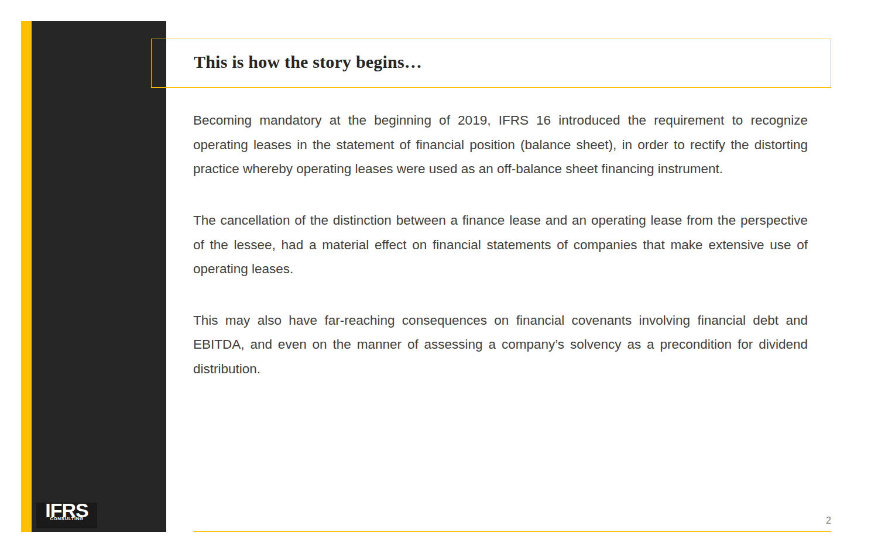This is how the story begins…
Becoming mandatory at the beginning of 2019, IFRS 16 introduced the requirement to recognize operating leases in the statement of financial position (balance sheet), in order to rectify the distorting practice whereby operating leases were used as an off-balance sheet financing instrument.
The cancellation of the distinction between a finance lease and an operating lease from the perspective of the lessee, had a material effect on financial statements of companies that make extensive use of operating leases.
This may also have far-reaching consequences on financial covenants involving financial debt and EBITDA, and even on the manner of assessing a company’s solvency as a precondition for dividend distribution.
IFRS
CONSULTING
2